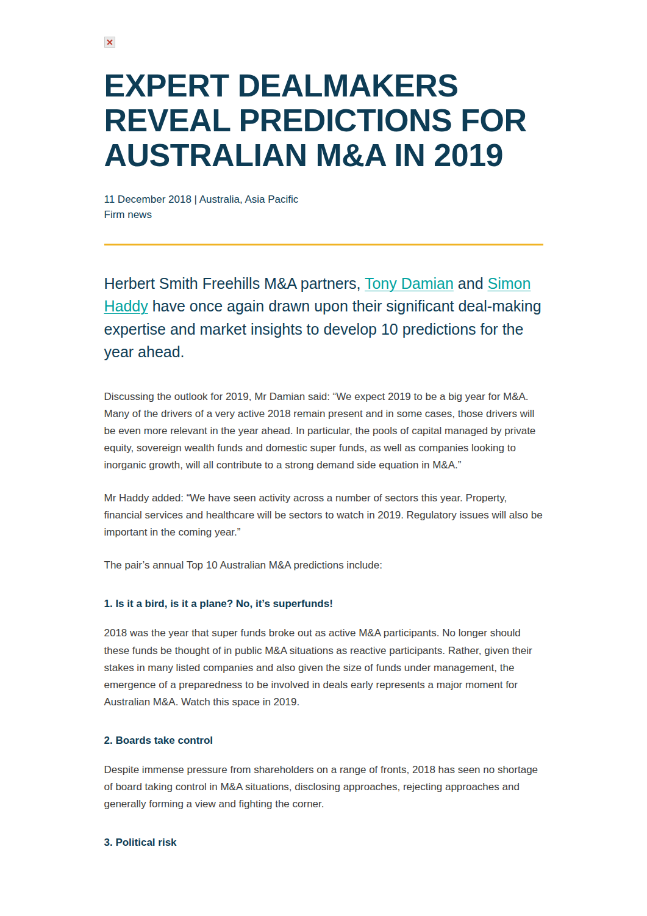Expert dealmakers reveal predictions for Australian M&A in 2019
11 December 2018 | Australia, Asia Pacific Firm news
Herbert Smith Freehills M&A partners, Tony Damian and Simon Haddy have once again drawn upon their significant deal-making expertise and market insights to develop 10 predictions for the year ahead.
Discussing the outlook for 2019, Mr Damian said: “We expect 2019 to be a big year for M&A. Many of the drivers of a very active 2018 remain present and in some cases, those drivers will be even more relevant in the year ahead. In particular, the pools of capital managed by private equity, sovereign wealth funds and domestic super funds, as well as companies looking to inorganic growth, will all contribute to a strong demand side equation in M&A.”
Mr Haddy added: “We have seen activity across a number of sectors this year. Property, financial services and healthcare will be sectors to watch in 2019. Regulatory issues will also be important in the coming year.”
The pair’s annual Top 10 Australian M&A predictions include:
1. Is it a bird, is it a plane? No, it’s superfunds!
2018 was the year that super funds broke out as active M&A participants. No longer should these funds be thought of in public M&A situations as reactive participants. Rather, given their stakes in many listed companies and also given the size of funds under management, the emergence of a preparedness to be involved in deals early represents a major moment for Australian M&A. Watch this space in 2019.
2. Boards take control
Despite immense pressure from shareholders on a range of fronts, 2018 has seen no shortage of board taking control in M&A situations, disclosing approaches, rejecting approaches and generally forming a view and fighting the corner.
3. Political risk